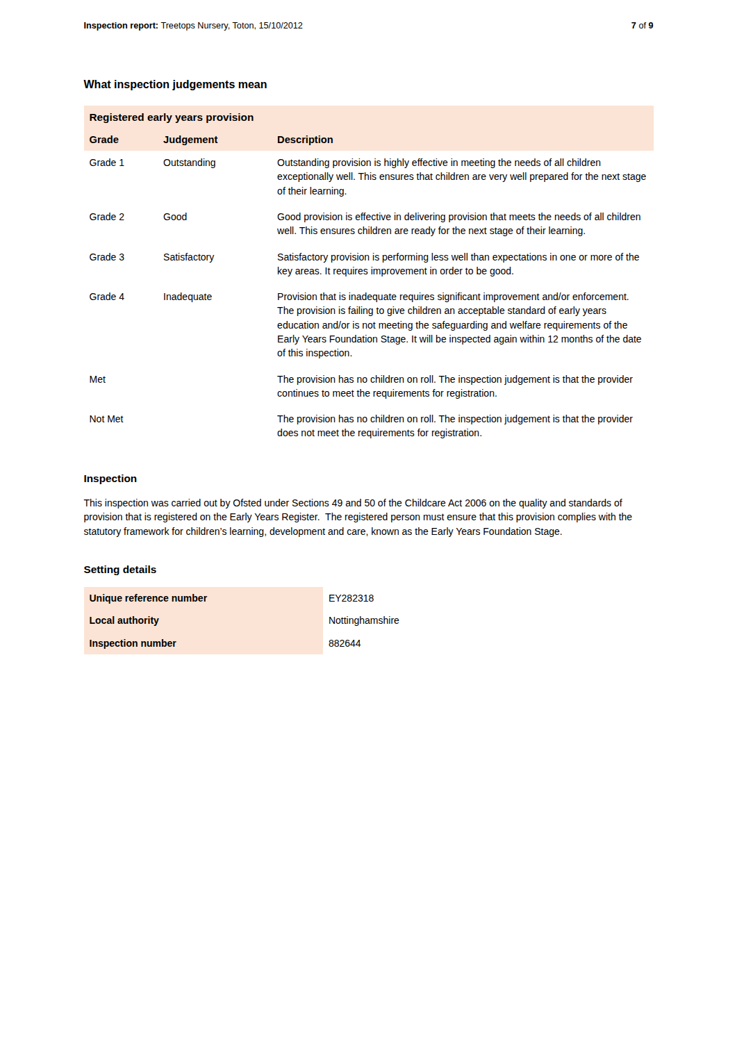Inspection report: Treetops Nursery, Toton, 15/10/2012
7 of 9
What inspection judgements mean
Registered early years provision
| Grade | Judgement | Description |
| --- | --- | --- |
| Grade 1 | Outstanding | Outstanding provision is highly effective in meeting the needs of all children exceptionally well. This ensures that children are very well prepared for the next stage of their learning. |
| Grade 2 | Good | Good provision is effective in delivering provision that meets the needs of all children well. This ensures children are ready for the next stage of their learning. |
| Grade 3 | Satisfactory | Satisfactory provision is performing less well than expectations in one or more of the key areas. It requires improvement in order to be good. |
| Grade 4 | Inadequate | Provision that is inadequate requires significant improvement and/or enforcement. The provision is failing to give children an acceptable standard of early years education and/or is not meeting the safeguarding and welfare requirements of the Early Years Foundation Stage. It will be inspected again within 12 months of the date of this inspection. |
| Met | | The provision has no children on roll. The inspection judgement is that the provider continues to meet the requirements for registration. |
| Not Met | | The provision has no children on roll. The inspection judgement is that the provider does not meet the requirements for registration. |
Inspection
This inspection was carried out by Ofsted under Sections 49 and 50 of the Childcare Act 2006 on the quality and standards of provision that is registered on the Early Years Register. The registered person must ensure that this provision complies with the statutory framework for children’s learning, development and care, known as the Early Years Foundation Stage.
Setting details
| Unique reference number | EY282318 |
| Local authority | Nottinghamshire |
| Inspection number | 882644 |